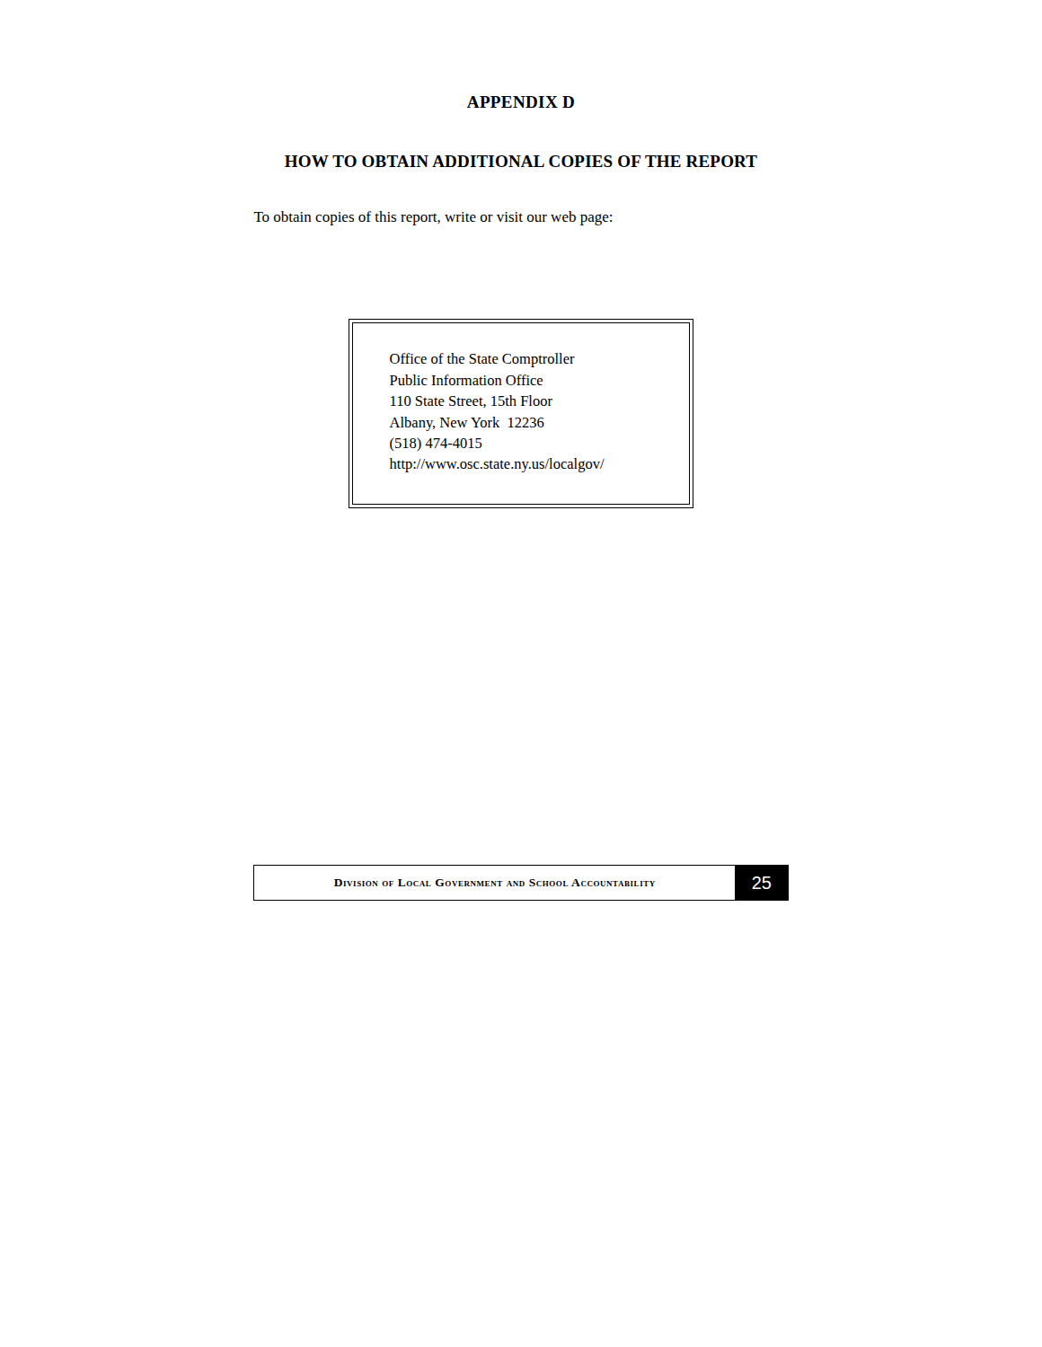APPENDIX D
HOW TO OBTAIN ADDITIONAL COPIES OF THE REPORT
To obtain copies of this report, write or visit our web page:
Office of the State Comptroller
Public Information Office
110 State Street, 15th Floor
Albany, New York 12236
(518) 474-4015
http://www.osc.state.ny.us/localgov/
Division of Local Government and School Accountability
25